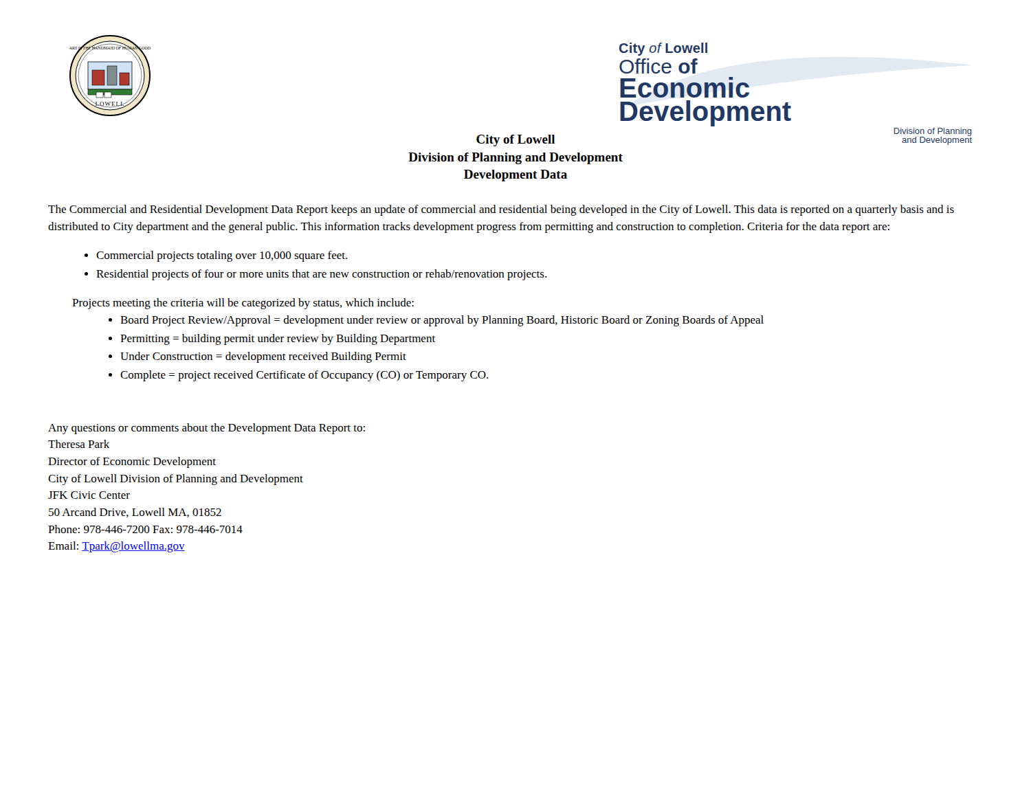ART IS THE HANDMAID OF HUMAN GOOD LOWELL
City of Lowell
Office of
Economic
Development
Division of Planning
and Development
City of Lowell Division of Planning and Development Development Data
The Commercial and Residential Development Data Report keeps an update of commercial and residential being developed in the City of Lowell. This data is reported on a quarterly basis and is distributed to City department and the general public. This information tracks development progress from permitting and construction to completion. Criteria for the data report are:
Commercial projects totaling over 10,000 square feet.
Residential projects of four or more units that are new construction or rehab/renovation projects.
Projects meeting the criteria will be categorized by status, which include:
Board Project Review/Approval = development under review or approval by Planning Board, Historic Board or Zoning Boards of Appeal
Permitting = building permit under review by Building Department
Under Construction = development received Building Permit
Complete = project received Certificate of Occupancy (CO) or Temporary CO.
Any questions or comments about the Development Data Report to:
Theresa Park
Director of Economic Development
City of Lowell Division of Planning and Development
JFK Civic Center
50 Arcand Drive, Lowell MA, 01852
Phone: 978-446-7200 Fax: 978-446-7014
Email: Tpark@lowellma.gov